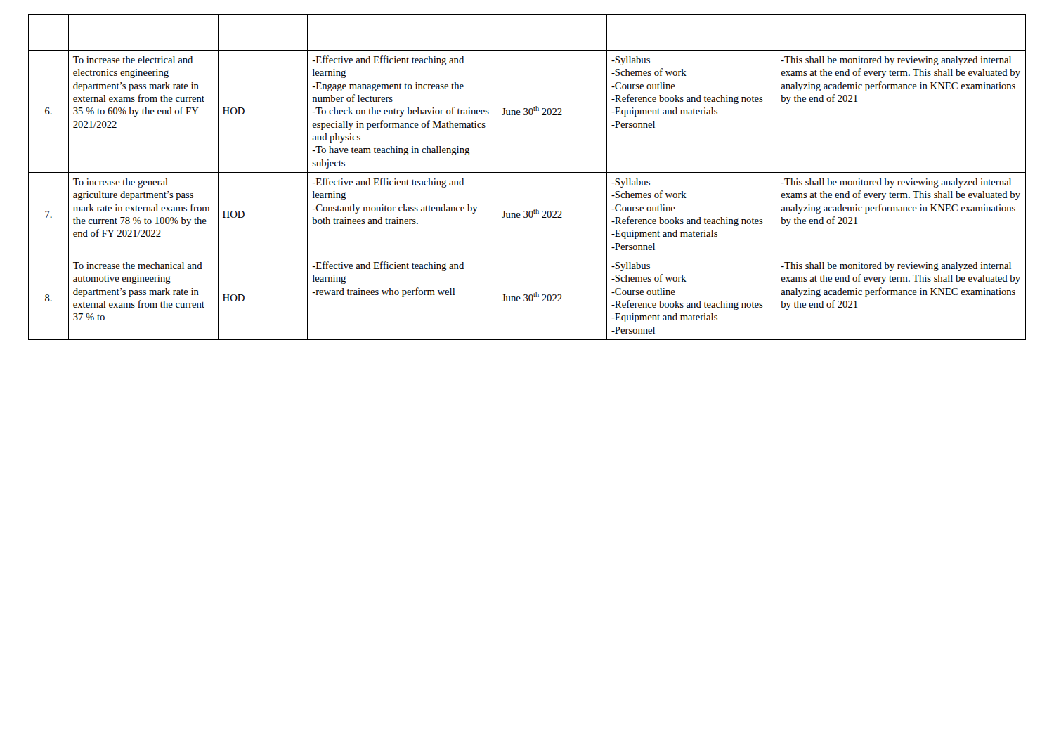| 6. | To increase the electrical and electronics engineering department’s pass mark rate in external exams from the current 35 % to 60% by the end of FY 2021/2022 | HOD | -Effective and Efficient teaching and learning -Engage management to increase the number of lecturers -To check on the entry behavior of trainees especially in performance of Mathematics and physics -To have team teaching in challenging subjects | June 30 th 2022 | -Syllabus -Schemes of work -Course outline -Reference books and teaching notes -Equipment and materials -Personnel | -This shall be monitored by reviewing analyzed internal exams at the end of every term. This shall be evaluated by analyzing academic performance in KNEC examinations by the end of 2021 |
| 7. | To increase the general agriculture department’s pass mark rate in external exams from the current 78 % to 100% by the end of FY 2021/2022 | HOD | -Effective and Efficient teaching and learning -Constantly monitor class attendance by both trainees and trainers. | June 30 th 2022 | -Syllabus -Schemes of work -Course outline -Reference books and teaching notes -Equipment and materials -Personnel | -This shall be monitored by reviewing analyzed internal exams at the end of every term. This shall be evaluated by analyzing academic performance in KNEC examinations by the end of 2021 |
| 8. | To increase the mechanical and automotive engineering department’s pass mark rate in external exams from the current 37 % to | HOD | -Effective and Efficient teaching and learning -reward trainees who perform well | June 30 th 2022 | -Syllabus -Schemes of work -Course outline -Reference books and teaching notes -Equipment and materials -Personnel | -This shall be monitored by reviewing analyzed internal exams at the end of every term. This shall be evaluated by analyzing academic performance in KNEC examinations by the end of 2021 |